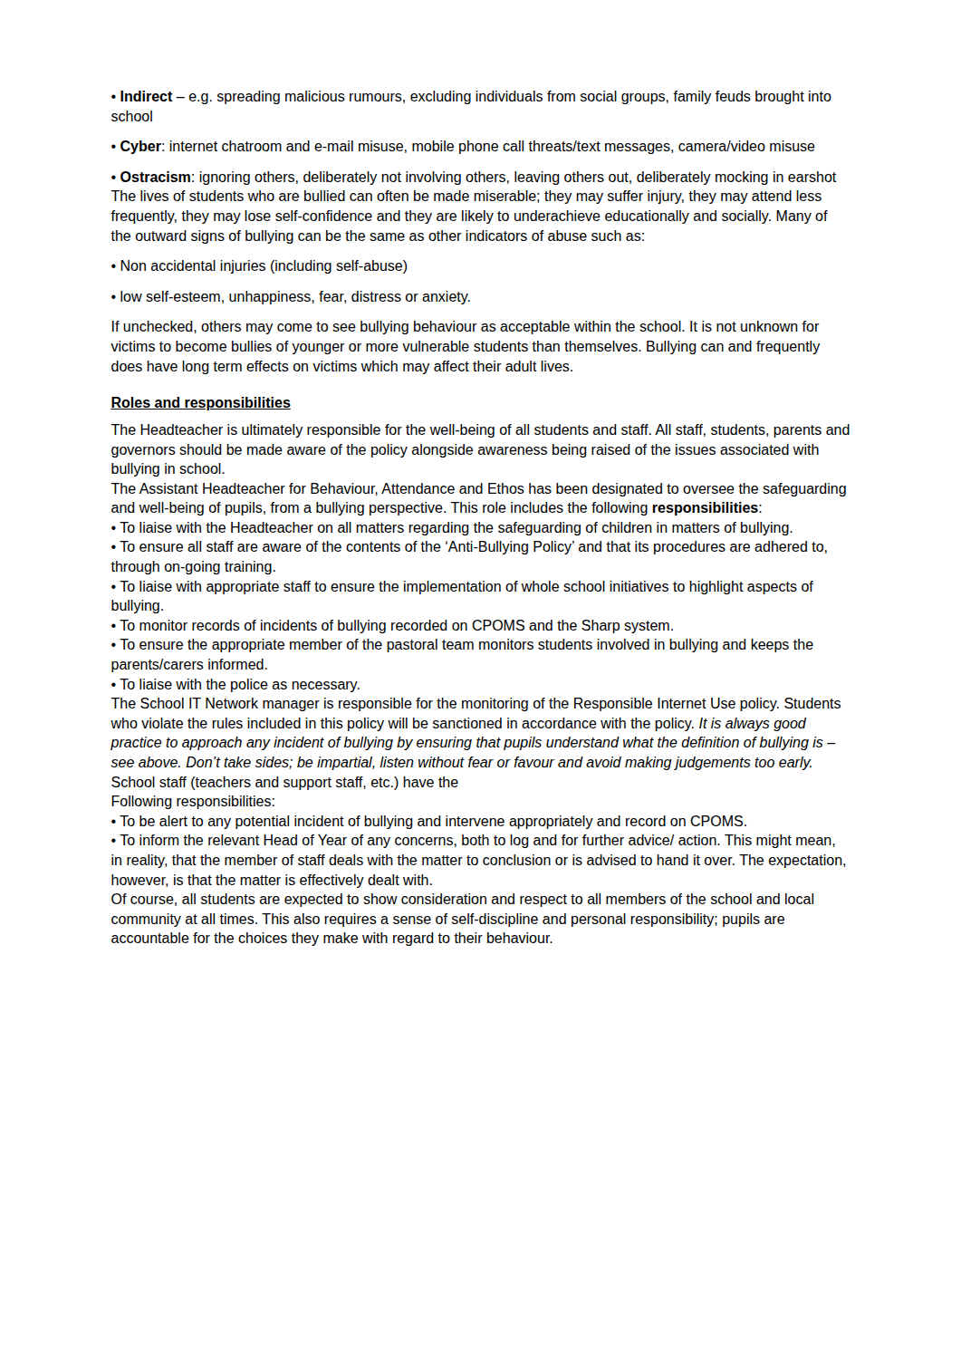• Indirect – e.g. spreading malicious rumours, excluding individuals from social groups, family feuds brought into school
• Cyber: internet chatroom and e-mail misuse, mobile phone call threats/text messages, camera/video misuse
• Ostracism: ignoring others, deliberately not involving others, leaving others out, deliberately mocking in earshot The lives of students who are bullied can often be made miserable; they may suffer injury, they may attend less frequently, they may lose self-confidence and they are likely to underachieve educationally and socially. Many of the outward signs of bullying can be the same as other indicators of abuse such as:
• Non accidental injuries (including self-abuse)
• low self-esteem, unhappiness, fear, distress or anxiety.
If unchecked, others may come to see bullying behaviour as acceptable within the school. It is not unknown for victims to become bullies of younger or more vulnerable students than themselves. Bullying can and frequently does have long term effects on victims which may affect their adult lives.
Roles and responsibilities
The Headteacher is ultimately responsible for the well-being of all students and staff. All staff, students, parents and governors should be made aware of the policy alongside awareness being raised of the issues associated with bullying in school.
The Assistant Headteacher for Behaviour, Attendance and Ethos has been designated to oversee the safeguarding and well-being of pupils, from a bullying perspective. This role includes the following responsibilities:
• To liaise with the Headteacher on all matters regarding the safeguarding of children in matters of bullying.
• To ensure all staff are aware of the contents of the ‘Anti-Bullying Policy’ and that its procedures are adhered to, through on-going training.
• To liaise with appropriate staff to ensure the implementation of whole school initiatives to highlight aspects of bullying.
• To monitor records of incidents of bullying recorded on CPOMS and the Sharp system.
• To ensure the appropriate member of the pastoral team monitors students involved in bullying and keeps the parents/carers informed.
• To liaise with the police as necessary.
The School IT Network manager is responsible for the monitoring of the Responsible Internet Use policy. Students who violate the rules included in this policy will be sanctioned in accordance with the policy. It is always good practice to approach any incident of bullying by ensuring that pupils understand what the definition of bullying is – see above. Don’t take sides; be impartial, listen without fear or favour and avoid making judgements too early. School staff (teachers and support staff, etc.) have the
Following responsibilities:
• To be alert to any potential incident of bullying and intervene appropriately and record on CPOMS.
• To inform the relevant Head of Year of any concerns, both to log and for further advice/ action. This might mean, in reality, that the member of staff deals with the matter to conclusion or is advised to hand it over. The expectation, however, is that the matter is effectively dealt with.
Of course, all students are expected to show consideration and respect to all members of the school and local community at all times. This also requires a sense of self-discipline and personal responsibility; pupils are accountable for the choices they make with regard to their behaviour.